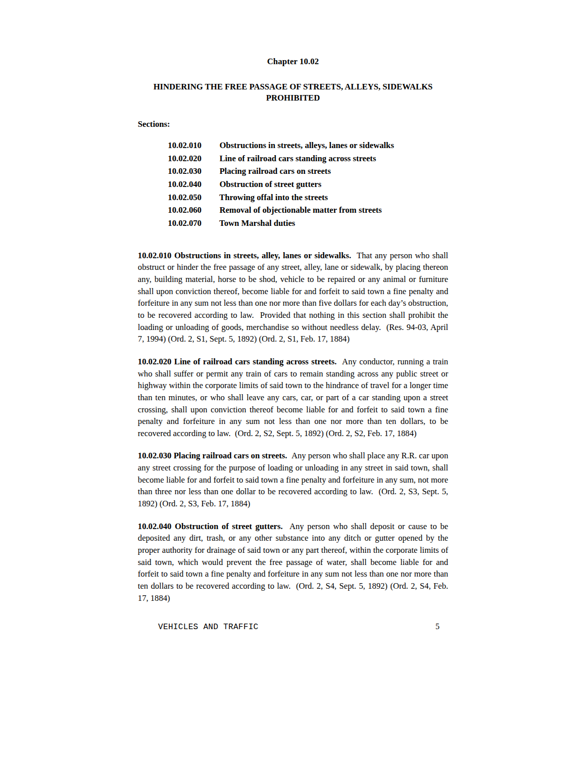Chapter 10.02
Hindering the Free Passage of Streets, Alleys, Sidewalks
Prohibited
Sections:
10.02.010 Obstructions in streets, alleys, lanes or sidewalks
10.02.020 Line of railroad cars standing across streets
10.02.030 Placing railroad cars on streets
10.02.040 Obstruction of street gutters
10.02.050 Throwing offal into the streets
10.02.060 Removal of objectionable matter from streets
10.02.070 Town Marshal duties
10.02.010 Obstructions in streets, alley, lanes or sidewalks. That any person who shall obstruct or hinder the free passage of any street, alley, lane or sidewalk, by placing thereon any, building material, horse to be shod, vehicle to be repaired or any animal or furniture shall upon conviction thereof, become liable for and forfeit to said town a fine penalty and forfeiture in any sum not less than one nor more than five dollars for each day’s obstruction, to be recovered according to law. Provided that nothing in this section shall prohibit the loading or unloading of goods, merchandise so without needless delay. (Res. 94-03, April 7, 1994) (Ord. 2, S1, Sept. 5, 1892) (Ord. 2, S1, Feb. 17, 1884)
10.02.020 Line of railroad cars standing across streets. Any conductor, running a train who shall suffer or permit any train of cars to remain standing across any public street or highway within the corporate limits of said town to the hindrance of travel for a longer time than ten minutes, or who shall leave any cars, car, or part of a car standing upon a street crossing, shall upon conviction thereof become liable for and forfeit to said town a fine penalty and forfeiture in any sum not less than one nor more than ten dollars, to be recovered according to law. (Ord. 2, S2, Sept. 5, 1892) (Ord. 2, S2, Feb. 17, 1884)
10.02.030 Placing railroad cars on streets. Any person who shall place any R.R. car upon any street crossing for the purpose of loading or unloading in any street in said town, shall become liable for and forfeit to said town a fine penalty and forfeiture in any sum, not more than three nor less than one dollar to be recovered according to law. (Ord. 2, S3, Sept. 5, 1892) (Ord. 2, S3, Feb. 17, 1884)
10.02.040 Obstruction of street gutters. Any person who shall deposit or cause to be deposited any dirt, trash, or any other substance into any ditch or gutter opened by the proper authority for drainage of said town or any part thereof, within the corporate limits of said town, which would prevent the free passage of water, shall become liable for and forfeit to said town a fine penalty and forfeiture in any sum not less than one nor more than ten dollars to be recovered according to law. (Ord. 2, S4, Sept. 5, 1892) (Ord. 2, S4, Feb. 17, 1884)
VEHICLES AND TRAFFIC 5